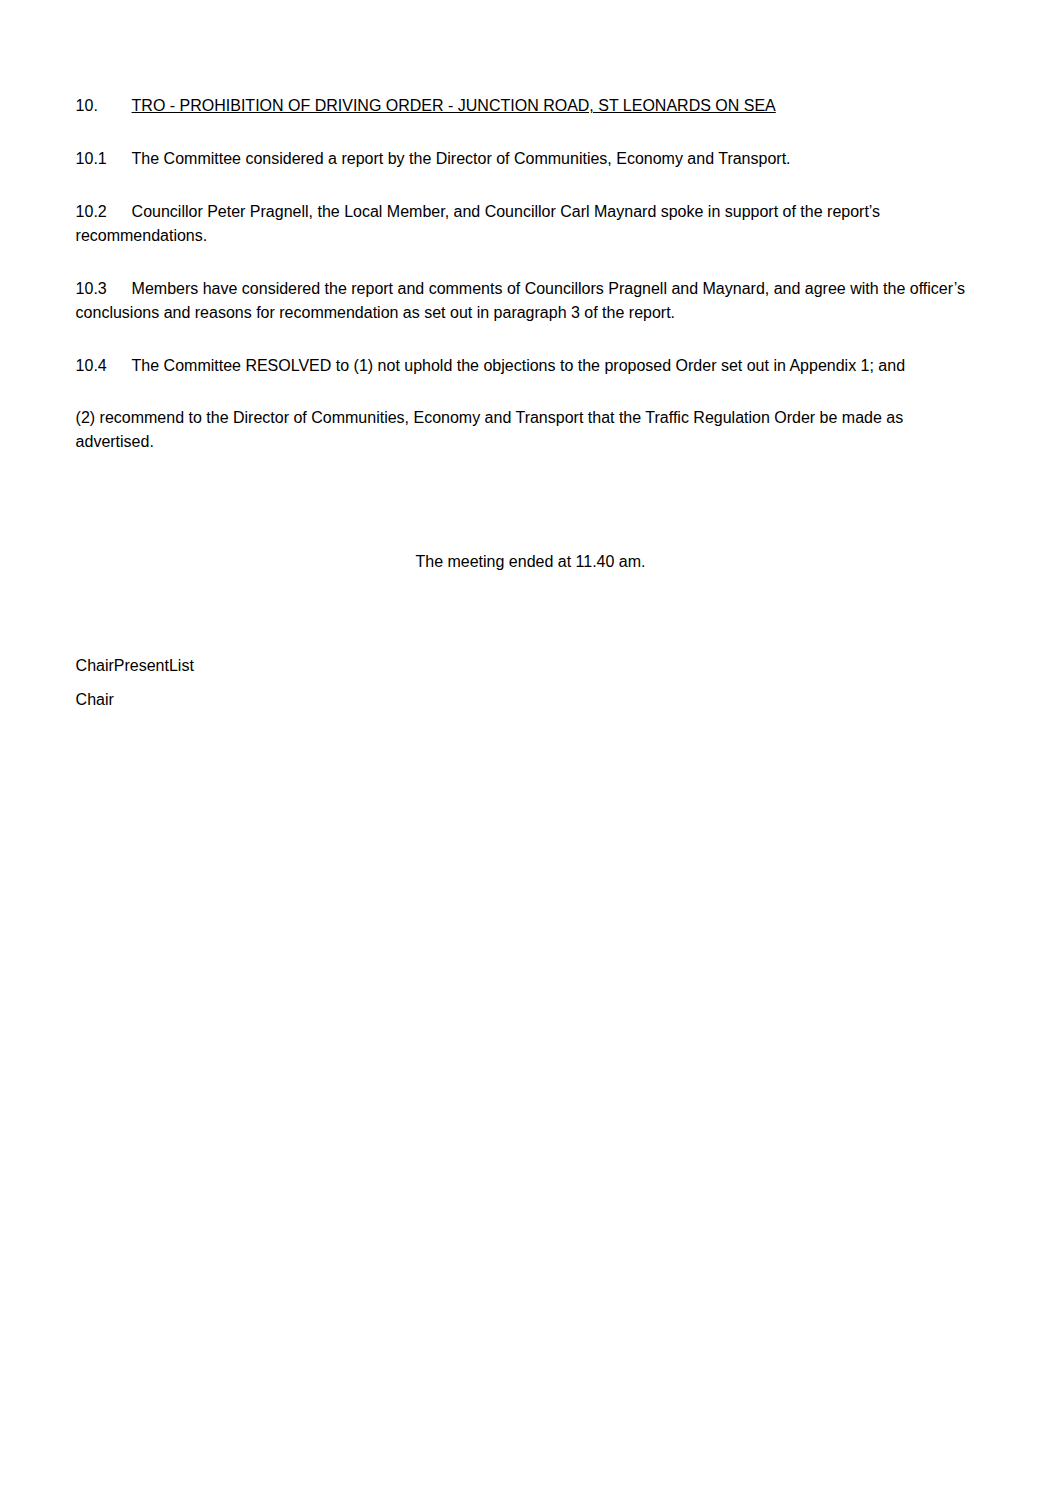10. TRO - PROHIBITION OF DRIVING ORDER - JUNCTION ROAD, ST LEONARDS ON SEA
10.1 The Committee considered a report by the Director of Communities, Economy and Transport.
10.2 Councillor Peter Pragnell, the Local Member, and Councillor Carl Maynard spoke in support of the report’s recommendations.
10.3 Members have considered the report and comments of Councillors Pragnell and Maynard, and agree with the officer’s conclusions and reasons for recommendation as set out in paragraph 3 of the report.
10.4 The Committee RESOLVED to (1) not uphold the objections to the proposed Order set out in Appendix 1; and
(2) recommend to the Director of Communities, Economy and Transport that the Traffic Regulation Order be made as advertised.
The meeting ended at 11.40 am.
ChairPresentList
Chair